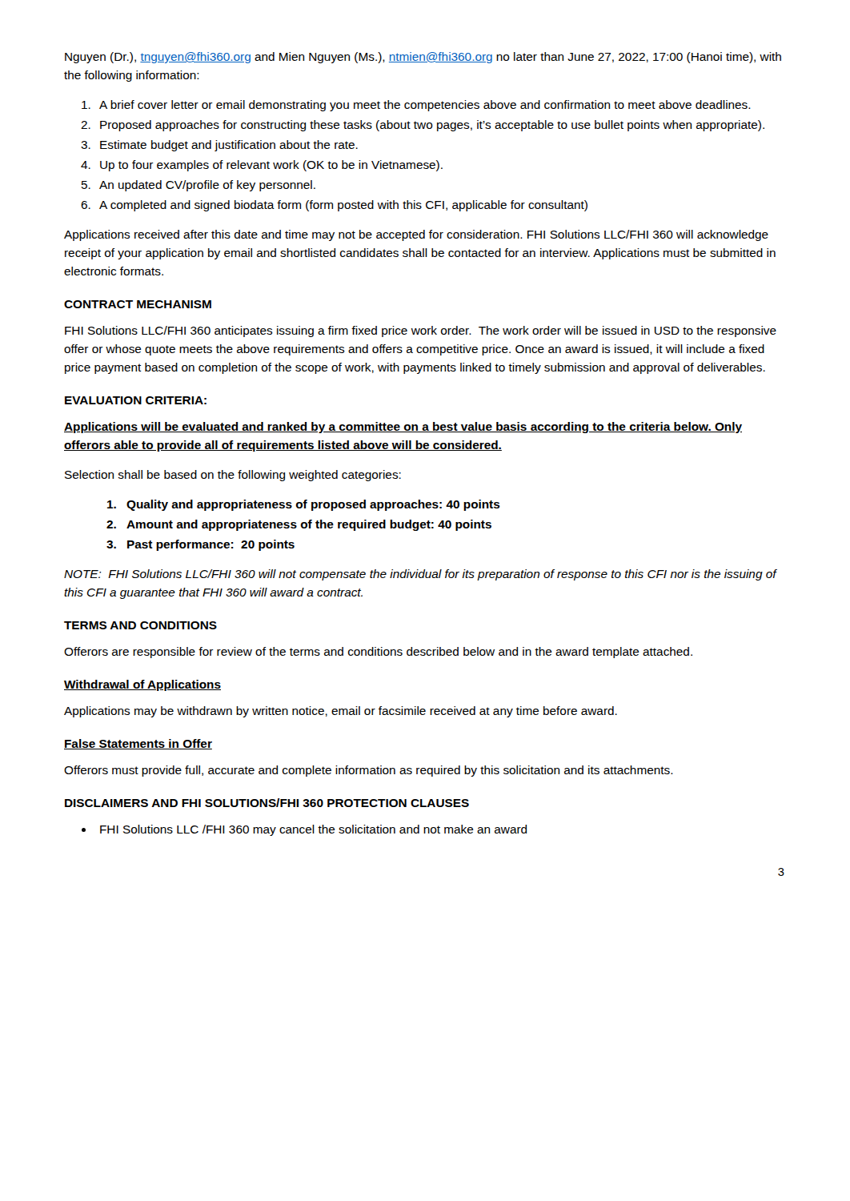Nguyen (Dr.), tnguyen@fhi360.org and Mien Nguyen (Ms.), ntmien@fhi360.org no later than June 27, 2022, 17:00 (Hanoi time), with the following information:
A brief cover letter or email demonstrating you meet the competencies above and confirmation to meet above deadlines.
Proposed approaches for constructing these tasks (about two pages, it’s acceptable to use bullet points when appropriate).
Estimate budget and justification about the rate.
Up to four examples of relevant work (OK to be in Vietnamese).
An updated CV/profile of key personnel.
A completed and signed biodata form (form posted with this CFI, applicable for consultant)
Applications received after this date and time may not be accepted for consideration. FHI Solutions LLC/FHI 360 will acknowledge receipt of your application by email and shortlisted candidates shall be contacted for an interview. Applications must be submitted in electronic formats.
Contract Mechanism
FHI Solutions LLC/FHI 360 anticipates issuing a firm fixed price work order. The work order will be issued in USD to the responsive offer or whose quote meets the above requirements and offers a competitive price. Once an award is issued, it will include a fixed price payment based on completion of the scope of work, with payments linked to timely submission and approval of deliverables.
Evaluation Criteria:
Applications will be evaluated and ranked by a committee on a best value basis according to the criteria below. Only offerors able to provide all of requirements listed above will be considered.
Selection shall be based on the following weighted categories:
Quality and appropriateness of proposed approaches: 40 points
Amount and appropriateness of the required budget: 40 points
Past performance: 20 points
NOTE: FHI Solutions LLC/FHI 360 will not compensate the individual for its preparation of response to this CFI nor is the issuing of this CFI a guarantee that FHI 360 will award a contract.
Terms and Conditions
Offerors are responsible for review of the terms and conditions described below and in the award template attached.
Withdrawal of Applications
Applications may be withdrawn by written notice, email or facsimile received at any time before award.
False Statements in Offer
Offerors must provide full, accurate and complete information as required by this solicitation and its attachments.
Disclaimers and FHI Solutions/FHI 360 Protection Clauses
FHI Solutions LLC /FHI 360 may cancel the solicitation and not make an award
3